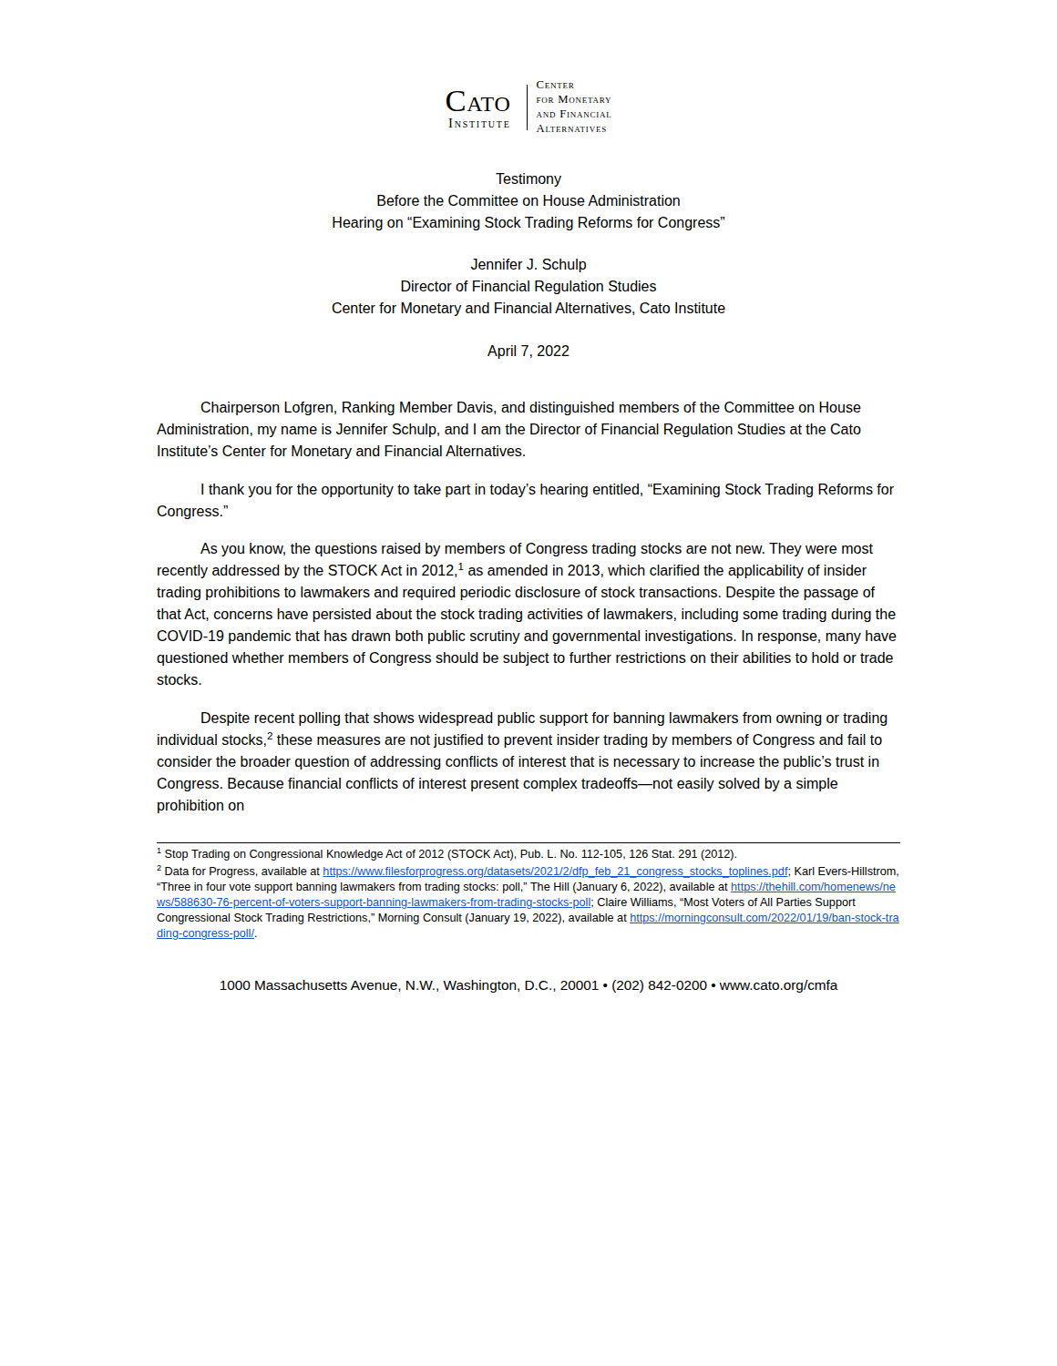Cato Institute
Center
for Monetary
and Financial
Alternatives
Testimony
Before the Committee on House Administration
Hearing on “Examining Stock Trading Reforms for Congress”
Jennifer J. Schulp
Director of Financial Regulation Studies
Center for Monetary and Financial Alternatives, Cato Institute
April 7, 2022
Chairperson Lofgren, Ranking Member Davis, and distinguished members of the Committee on House Administration, my name is Jennifer Schulp, and I am the Director of Financial Regulation Studies at the Cato Institute’s Center for Monetary and Financial Alternatives.
I thank you for the opportunity to take part in today’s hearing entitled, “Examining Stock Trading Reforms for Congress.”
As you know, the questions raised by members of Congress trading stocks are not new. They were most recently addressed by the STOCK Act in 2012,1 as amended in 2013, which clarified the applicability of insider trading prohibitions to lawmakers and required periodic disclosure of stock transactions. Despite the passage of that Act, concerns have persisted about the stock trading activities of lawmakers, including some trading during the COVID-19 pandemic that has drawn both public scrutiny and governmental investigations. In response, many have questioned whether members of Congress should be subject to further restrictions on their abilities to hold or trade stocks.
Despite recent polling that shows widespread public support for banning lawmakers from owning or trading individual stocks,2 these measures are not justified to prevent insider trading by members of Congress and fail to consider the broader question of addressing conflicts of interest that is necessary to increase the public’s trust in Congress. Because financial conflicts of interest present complex tradeoffs—not easily solved by a simple prohibition on
1 Stop Trading on Congressional Knowledge Act of 2012 (STOCK Act), Pub. L. No. 112-105, 126 Stat. 291 (2012).
2 Data for Progress, available at https://www.filesforprogress.org/datasets/2021/2/dfp_feb_21_congress_stocks_toplines.pdf; Karl Evers-Hillstrom, “Three in four vote support banning lawmakers from trading stocks: poll,” The Hill (January 6, 2022), available at https://thehill.com/homenews/news/588630-76-percent-of-voters-support-banning-lawmakers-from-trading-stocks-poll; Claire Williams, “Most Voters of All Parties Support Congressional Stock Trading Restrictions,” Morning Consult (January 19, 2022), available at https://morningconsult.com/2022/01/19/ban-stock-trading-congress-poll/.
1000 Massachusetts Avenue, N.W., Washington, D.C., 20001 • (202) 842-0200 • www.cato.org/cmfa